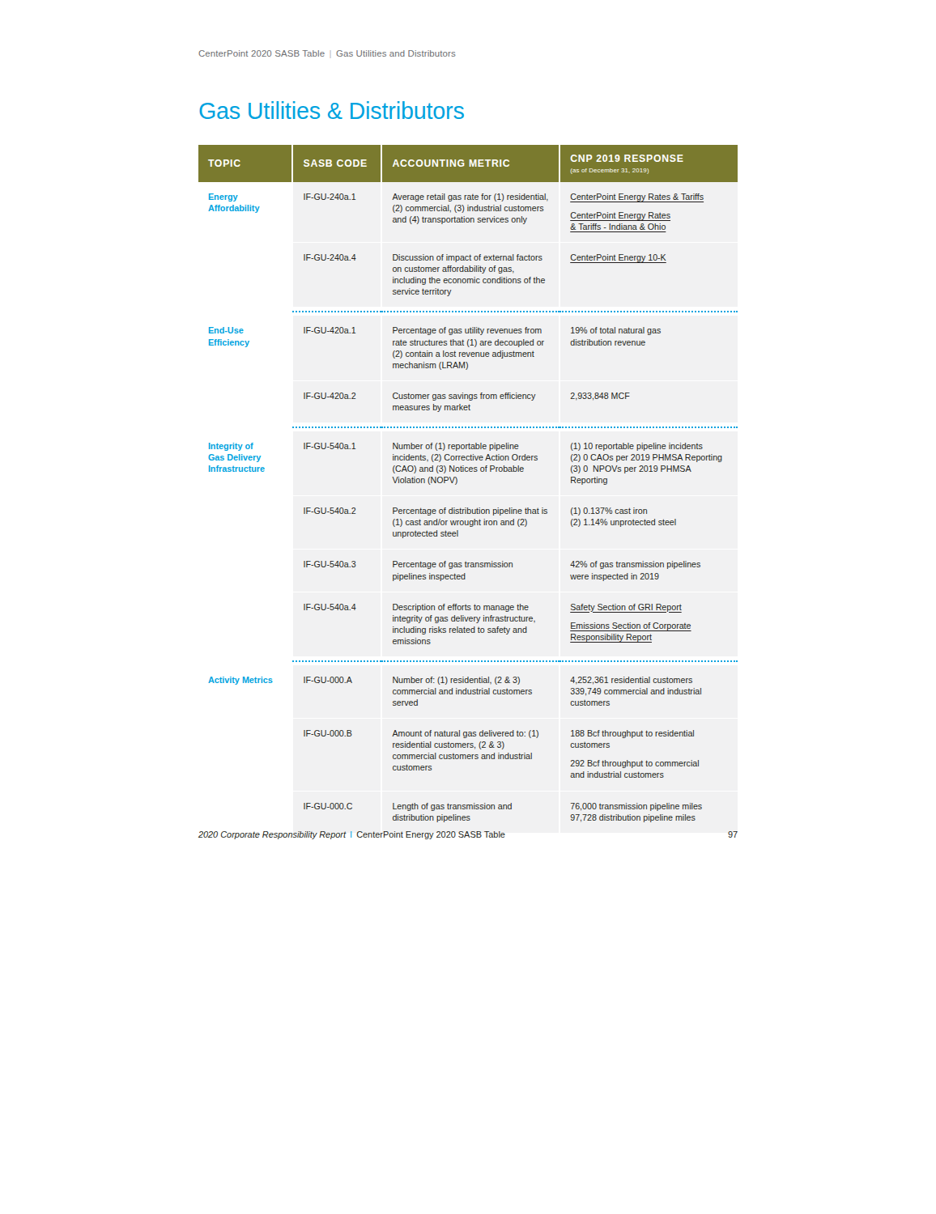CenterPoint 2020 SASB Table | Gas Utilities and Distributors
Gas Utilities & Distributors
| TOPIC | SASB CODE | ACCOUNTING METRIC | CNP 2019 RESPONSE (as of December 31, 2019) |
| --- | --- | --- | --- |
| Energy Affordability | IF-GU-240a.1 | Average retail gas rate for (1) residential, (2) commercial, (3) industrial customers and (4) transportation services only | CenterPoint Energy Rates & Tariffs CenterPoint Energy Rates & Tariffs - Indiana & Ohio |
| IF-GU-240a.4 | Discussion of impact of external factors on customer affordability of gas, including the economic conditions of the service territory | CenterPoint Energy 10-K |
| End-Use Efficiency | IF-GU-420a.1 | Percentage of gas utility revenues from rate structures that (1) are decoupled or (2) contain a lost revenue adjustment mechanism (LRAM) | 19% of total natural gas distribution revenue |
| IF-GU-420a.2 | Customer gas savings from efficiency measures by market | 2,933,848 MCF |
| Integrity of Gas Delivery Infrastructure | IF-GU-540a.1 | Number of (1) reportable pipeline incidents, (2) Corrective Action Orders (CAO) and (3) Notices of Probable Violation (NOPV) | (1) 10 reportable pipeline incidents (2) 0 CAOs per 2019 PHMSA Reporting (3) 0 NPOVs per 2019 PHMSA Reporting |
| IF-GU-540a.2 | Percentage of distribution pipeline that is (1) cast and/or wrought iron and (2) unprotected steel | (1) 0.137% cast iron (2) 1.14% unprotected steel |
| IF-GU-540a.3 | Percentage of gas transmission pipelines inspected | 42% of gas transmission pipelines were inspected in 2019 |
| IF-GU-540a.4 | Description of efforts to manage the integrity of gas delivery infrastructure, including risks related to safety and emissions | Safety Section of GRI Report Emissions Section of Corporate Responsibility Report |
| Activity Metrics | IF-GU-000.A | Number of: (1) residential, (2 & 3) commercial and industrial customers served | 4,252,361 residential customers 339,749 commercial and industrial customers |
| IF-GU-000.B | Amount of natural gas delivered to: (1) residential customers, (2 & 3) commercial customers and industrial customers | 188 Bcf throughput to residential customers 292 Bcf throughput to commercial and industrial customers |
| IF-GU-000.C | Length of gas transmission and distribution pipelines | 76,000 transmission pipeline miles 97,728 distribution pipeline miles |
2020 Corporate Responsibility Report I CenterPoint Energy 2020 SASB Table
97